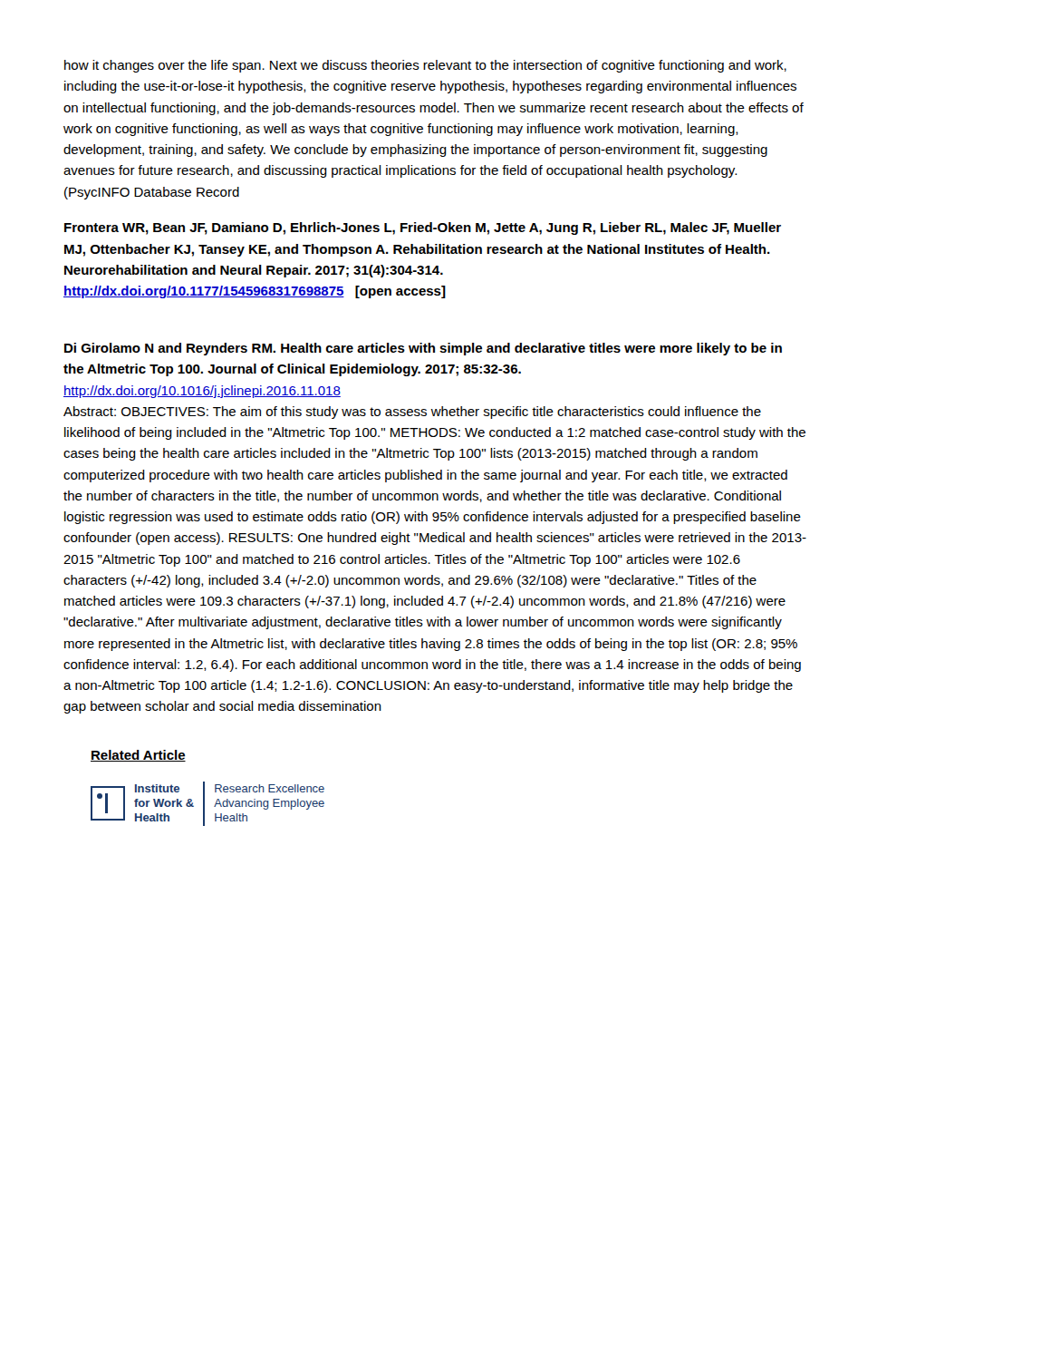how it changes over the life span. Next we discuss theories relevant to the intersection of cognitive functioning and work, including the use-it-or-lose-it hypothesis, the cognitive reserve hypothesis, hypotheses regarding environmental influences on intellectual functioning, and the job-demands-resources model. Then we summarize recent research about the effects of work on cognitive functioning, as well as ways that cognitive functioning may influence work motivation, learning, development, training, and safety. We conclude by emphasizing the importance of person-environment fit, suggesting avenues for future research, and discussing practical implications for the field of occupational health psychology. (PsycINFO Database Record
Frontera WR, Bean JF, Damiano D, Ehrlich-Jones L, Fried-Oken M, Jette A, Jung R, Lieber RL, Malec JF, Mueller MJ, Ottenbacher KJ, Tansey KE, and Thompson A. Rehabilitation research at the National Institutes of Health. Neurorehabilitation and Neural Repair. 2017; 31(4):304-314.
http://dx.doi.org/10.1177/1545968317698875 [open access]
Di Girolamo N and Reynders RM. Health care articles with simple and declarative titles were more likely to be in the Altmetric Top 100. Journal of Clinical Epidemiology. 2017; 85:32-36.
http://dx.doi.org/10.1016/j.jclinepi.2016.11.018
Abstract: OBJECTIVES: The aim of this study was to assess whether specific title characteristics could influence the likelihood of being included in the "Altmetric Top 100." METHODS: We conducted a 1:2 matched case-control study with the cases being the health care articles included in the "Altmetric Top 100" lists (2013-2015) matched through a random computerized procedure with two health care articles published in the same journal and year. For each title, we extracted the number of characters in the title, the number of uncommon words, and whether the title was declarative. Conditional logistic regression was used to estimate odds ratio (OR) with 95% confidence intervals adjusted for a prespecified baseline confounder (open access). RESULTS: One hundred eight "Medical and health sciences" articles were retrieved in the 2013-2015 "Altmetric Top 100" and matched to 216 control articles. Titles of the "Altmetric Top 100" articles were 102.6 characters (+/-42) long, included 3.4 (+/-2.0) uncommon words, and 29.6% (32/108) were "declarative." Titles of the matched articles were 109.3 characters (+/-37.1) long, included 4.7 (+/-2.4) uncommon words, and 21.8% (47/216) were "declarative." After multivariate adjustment, declarative titles with a lower number of uncommon words were significantly more represented in the Altmetric list, with declarative titles having 2.8 times the odds of being in the top list (OR: 2.8; 95% confidence interval: 1.2, 6.4). For each additional uncommon word in the title, there was a 1.4 increase in the odds of being a non-Altmetric Top 100 article (1.4; 1.2-1.6). CONCLUSION: An easy-to-understand, informative title may help bridge the gap between scholar and social media dissemination
Related Article
Institute
for Work &
Health
Research Excellence
Advancing Employee
Health